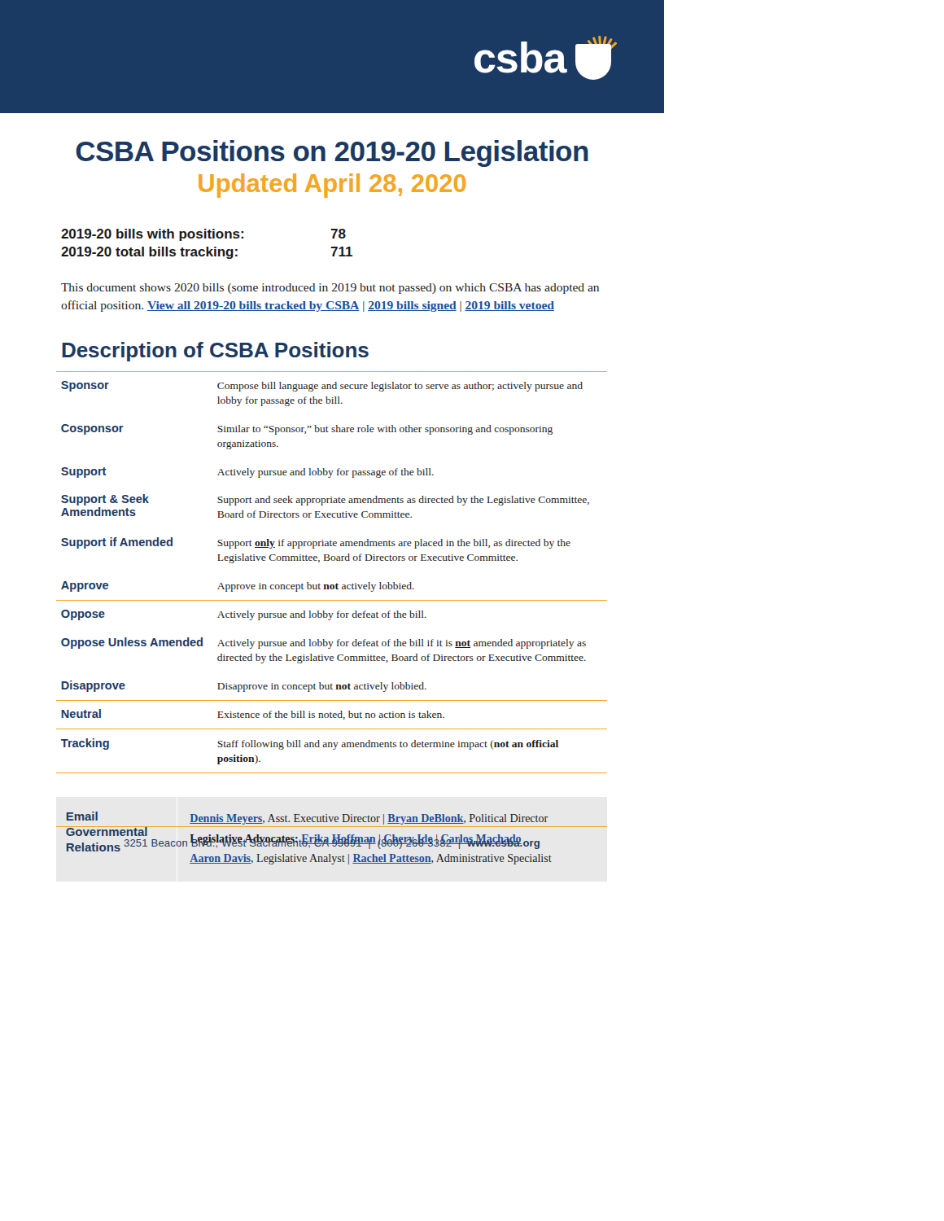csba
CSBA Positions on 2019-20 Legislation
Updated April 28, 2020
| 2019-20 bills with positions: | 78 |
| 2019-20 total bills tracking: | 711 |
This document shows 2020 bills (some introduced in 2019 but not passed) on which CSBA has adopted an official position. View all 2019-20 bills tracked by CSBA | 2019 bills signed | 2019 bills vetoed
Description of CSBA Positions
| Sponsor | Compose bill language and secure legislator to serve as author; actively pursue and lobby for passage of the bill. |
| Cosponsor | Similar to “Sponsor,” but share role with other sponsoring and cosponsoring organizations. |
| Support | Actively pursue and lobby for passage of the bill. |
| Support & Seek Amendments | Support and seek appropriate amendments as directed by the Legislative Committee, Board of Directors or Executive Committee. |
| Support if Amended | Support only if appropriate amendments are placed in the bill, as directed by the Legislative Committee, Board of Directors or Executive Committee. |
| Approve | Approve in concept but not actively lobbied. |
| Oppose | Actively pursue and lobby for defeat of the bill. |
| Oppose Unless Amended | Actively pursue and lobby for defeat of the bill if it is not amended appropriately as directed by the Legislative Committee, Board of Directors or Executive Committee. |
| Disapprove | Disapprove in concept but not actively lobbied. |
| Neutral | Existence of the bill is noted, but no action is taken. |
| Tracking | Staff following bill and any amendments to determine impact ( not an official position ). |
Email
Governmental
Relations
Dennis Meyers, Asst. Executive Director | Bryan DeBlonk, Political Director
Legislative Advocates: Erika Hoffman | Chery Ide | Carlos Machado
Aaron Davis, Legislative Analyst | Rachel Patteson, Administrative Specialist
3251 Beacon Blvd., West Sacramento, CA 95691 | (800) 266-3382 | www.csba.org